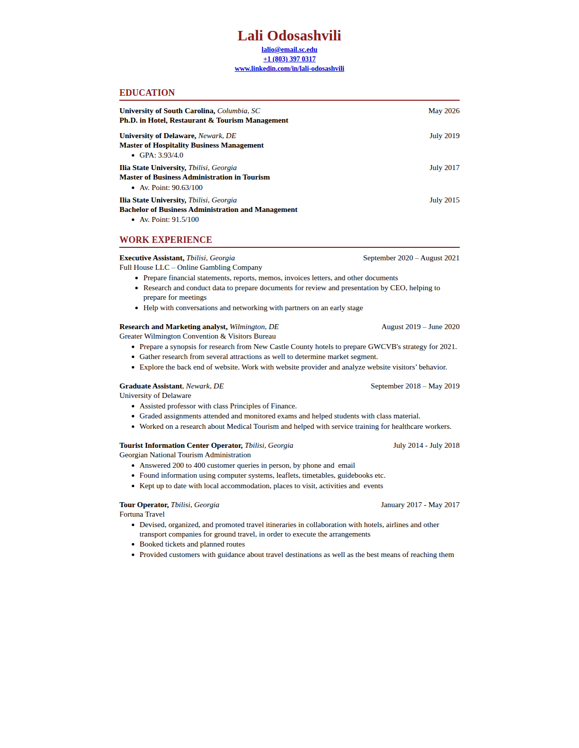Lali Odosashvili
lalio@email.sc.edu
+1 (803) 397 0317
www.linkedin.com/in/lali-odosashvili
EDUCATION
University of South Carolina, Columbia, SC
May 2026
Ph.D. in Hotel, Restaurant & Tourism Management
University of Delaware, Newark, DE
July 2019
Master of Hospitality Business Management
GPA: 3.93/4.0
Ilia State University, Tbilisi, Georgia
July 2017
Master of Business Administration in Tourism
Av. Point: 90.63/100
Ilia State University, Tbilisi, Georgia
July 2015
Bachelor of Business Administration and Management
Av. Point: 91.5/100
WORK EXPERIENCE
Executive Assistant, Tbilisi, Georgia
September 2020 – August 2021
Full House LLC – Online Gambling Company
Prepare financial statements, reports, memos, invoices letters, and other documents
Research and conduct data to prepare documents for review and presentation by CEO, helping to prepare for meetings
Help with conversations and networking with partners on an early stage
Research and Marketing analyst, Wilmington, DE
August 2019 – June 2020
Greater Wilmington Convention & Visitors Bureau
Prepare a synopsis for research from New Castle County hotels to prepare GWCVB's strategy for 2021.
Gather research from several attractions as well to determine market segment.
Explore the back end of website. Work with website provider and analyze website visitors’ behavior.
Graduate Assistant, Newark, DE
September 2018 – May 2019
University of Delaware
Assisted professor with class Principles of Finance.
Graded assignments attended and monitored exams and helped students with class material.
Worked on a research about Medical Tourism and helped with service training for healthcare workers.
Tourist Information Center Operator, Tbilisi, Georgia
July 2014 - July 2018
Georgian National Tourism Administration
Answered 200 to 400 customer queries in person, by phone and email
Found information using computer systems, leaflets, timetables, guidebooks etc.
Kept up to date with local accommodation, places to visit, activities and events
Tour Operator, Tbilisi, Georgia
January 2017 - May 2017
Fortuna Travel
Devised, organized, and promoted travel itineraries in collaboration with hotels, airlines and other transport companies for ground travel, in order to execute the arrangements
Booked tickets and planned routes
Provided customers with guidance about travel destinations as well as the best means of reaching them